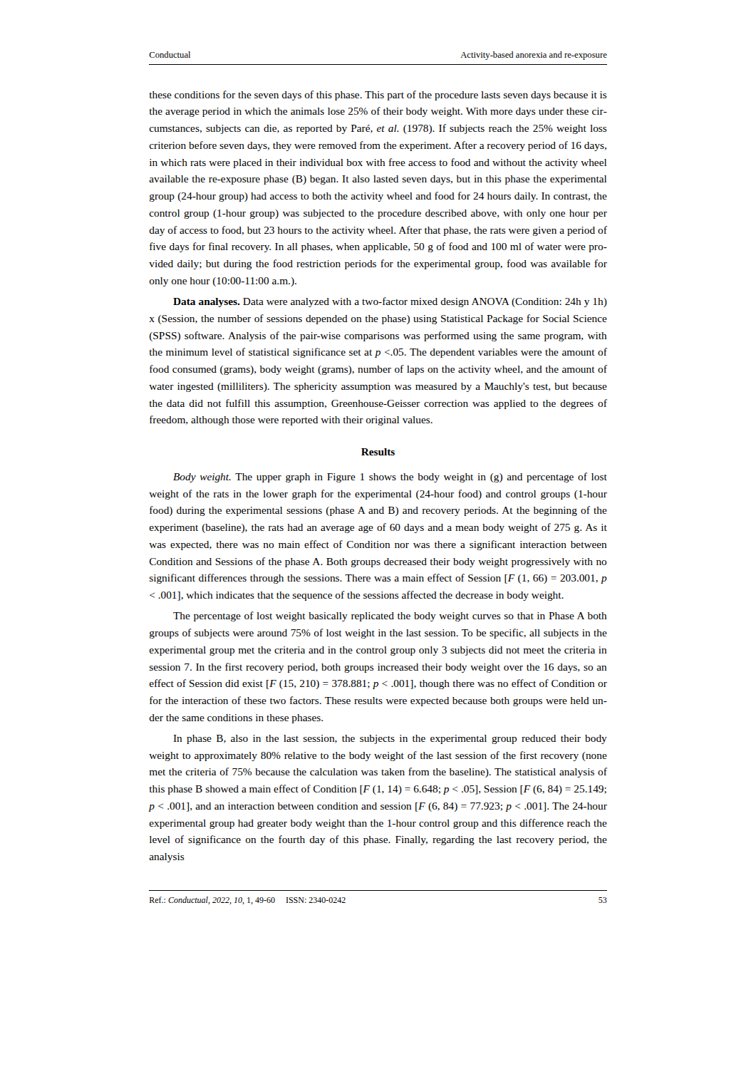Conductual Activity-based anorexia and re-exposure
these conditions for the seven days of this phase. This part of the procedure lasts seven days because it is the average period in which the animals lose 25% of their body weight. With more days under these circumstances, subjects can die, as reported by Paré, et al. (1978). If subjects reach the 25% weight loss criterion before seven days, they were removed from the experiment. After a recovery period of 16 days, in which rats were placed in their individual box with free access to food and without the activity wheel available the re-exposure phase (B) began. It also lasted seven days, but in this phase the experimental group (24-hour group) had access to both the activity wheel and food for 24 hours daily. In contrast, the control group (1-hour group) was subjected to the procedure described above, with only one hour per day of access to food, but 23 hours to the activity wheel. After that phase, the rats were given a period of five days for final recovery. In all phases, when applicable, 50 g of food and 100 ml of water were provided daily; but during the food restriction periods for the experimental group, food was available for only one hour (10:00-11:00 a.m.).
Data analyses. Data were analyzed with a two-factor mixed design ANOVA (Condition: 24h y 1h) x (Session, the number of sessions depended on the phase) using Statistical Package for Social Science (SPSS) software. Analysis of the pair-wise comparisons was performed using the same program, with the minimum level of statistical significance set at p <.05. The dependent variables were the amount of food consumed (grams), body weight (grams), number of laps on the activity wheel, and the amount of water ingested (milliliters). The sphericity assumption was measured by a Mauchly's test, but because the data did not fulfill this assumption, Greenhouse-Geisser correction was applied to the degrees of freedom, although those were reported with their original values.
Results
Body weight. The upper graph in Figure 1 shows the body weight in (g) and percentage of lost weight of the rats in the lower graph for the experimental (24-hour food) and control groups (1-hour food) during the experimental sessions (phase A and B) and recovery periods. At the beginning of the experiment (baseline), the rats had an average age of 60 days and a mean body weight of 275 g. As it was expected, there was no main effect of Condition nor was there a significant interaction between Condition and Sessions of the phase A. Both groups decreased their body weight progressively with no significant differences through the sessions. There was a main effect of Session [F (1, 66) = 203.001, p < .001], which indicates that the sequence of the sessions affected the decrease in body weight.
The percentage of lost weight basically replicated the body weight curves so that in Phase A both groups of subjects were around 75% of lost weight in the last session. To be specific, all subjects in the experimental group met the criteria and in the control group only 3 subjects did not meet the criteria in session 7. In the first recovery period, both groups increased their body weight over the 16 days, so an effect of Session did exist [F (15, 210) = 378.881; p < .001], though there was no effect of Condition or for the interaction of these two factors. These results were expected because both groups were held under the same conditions in these phases.
In phase B, also in the last session, the subjects in the experimental group reduced their body weight to approximately 80% relative to the body weight of the last session of the first recovery (none met the criteria of 75% because the calculation was taken from the baseline). The statistical analysis of this phase B showed a main effect of Condition [F (1, 14) = 6.648; p < .05], Session [F (6, 84) = 25.149; p < .001], and an interaction between condition and session [F (6, 84) = 77.923; p < .001]. The 24-hour experimental group had greater body weight than the 1-hour control group and this difference reach the level of significance on the fourth day of this phase. Finally, regarding the last recovery period, the analysis
Ref.: Conductual, 2022, 10, 1, 49-60 ISSN: 2340-0242 53